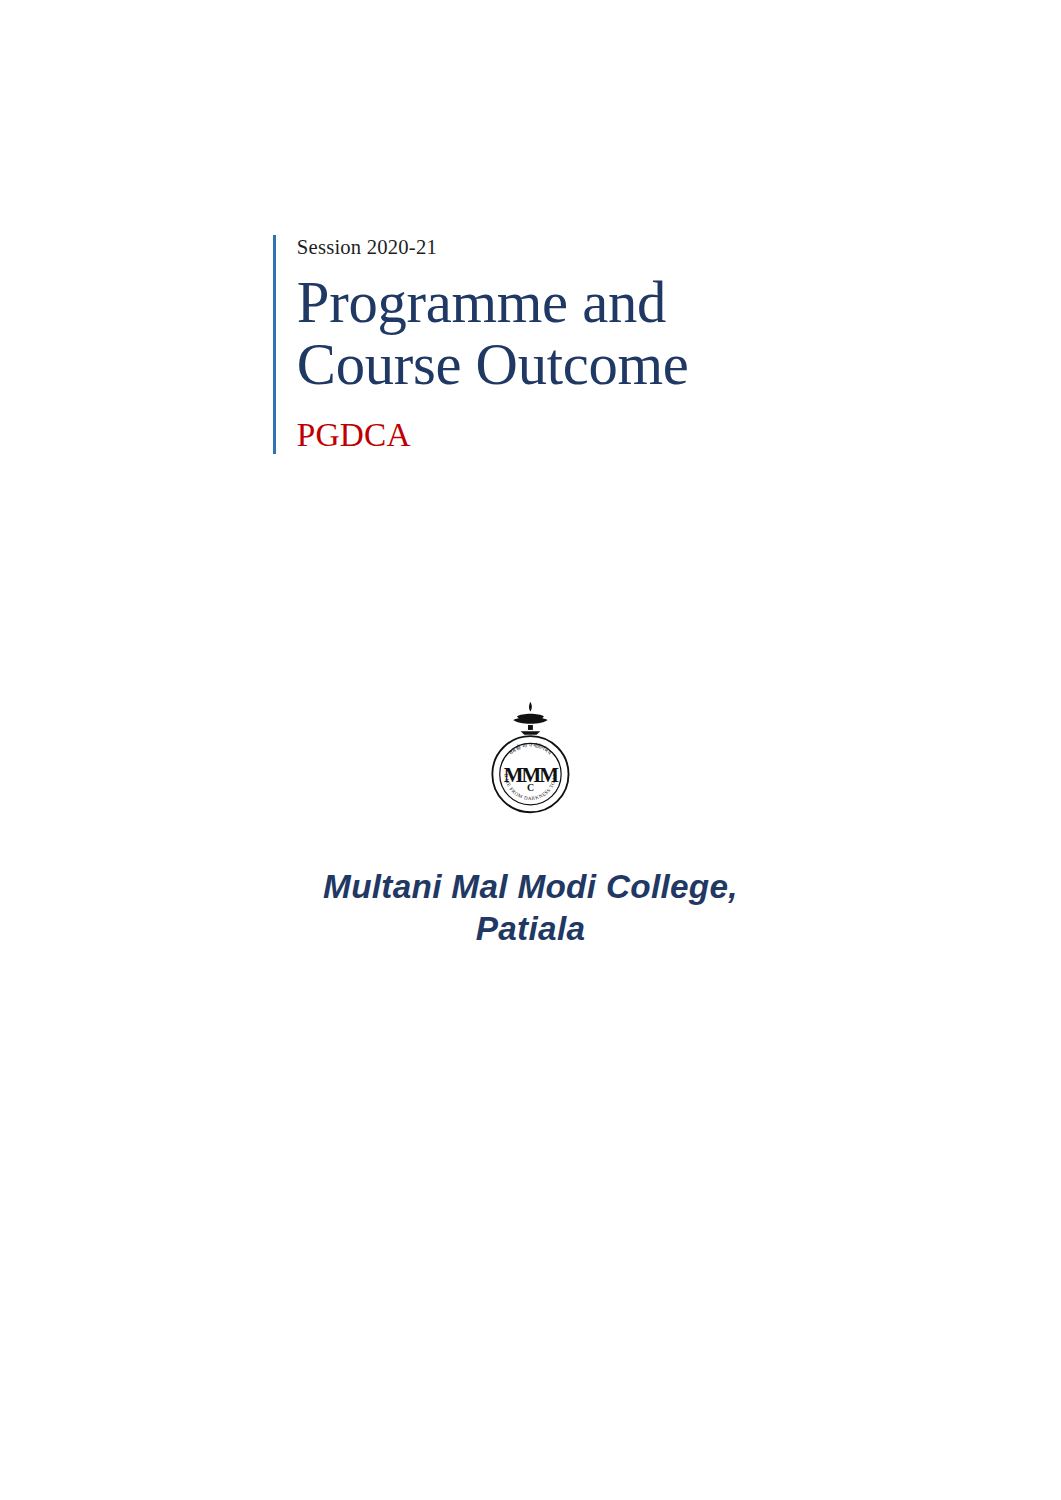Session 2020-21
Programme and
Course Outcome
PGDCA
Multani Mal Modi College emblem: lamp above a circular seal with the motto Lead me from darkness to light तमसो मा ज्योतिर्गमय LEAD ME FROM DARKNESS TO LIGHT MMM C
Multani Mal Modi College, Patiala